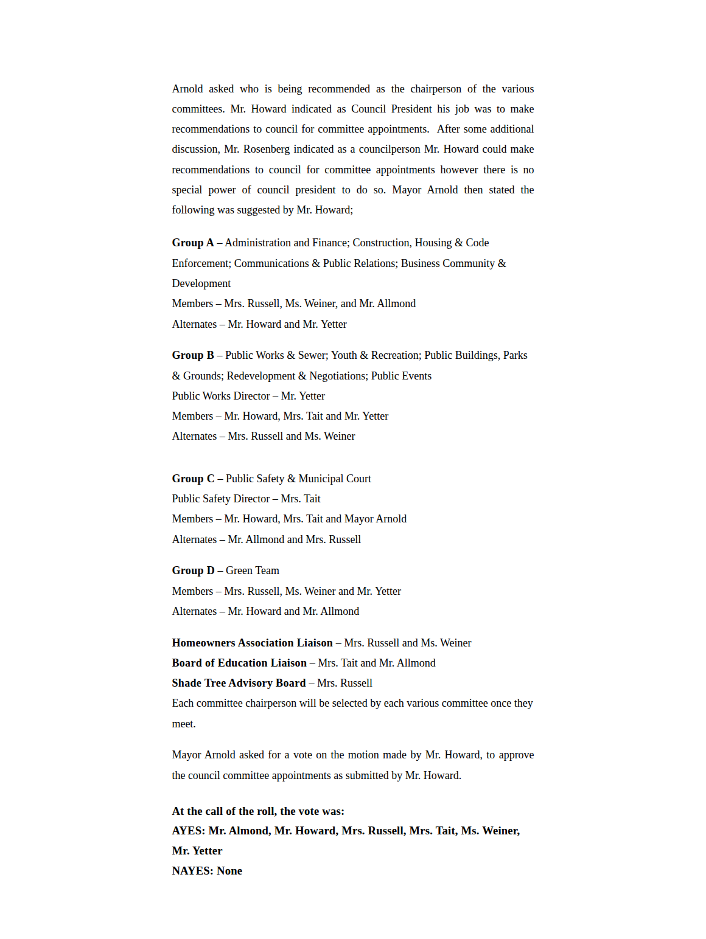Arnold asked who is being recommended as the chairperson of the various committees. Mr. Howard indicated as Council President his job was to make recommendations to council for committee appointments. After some additional discussion, Mr. Rosenberg indicated as a councilperson Mr. Howard could make recommendations to council for committee appointments however there is no special power of council president to do so. Mayor Arnold then stated the following was suggested by Mr. Howard;
Group A – Administration and Finance; Construction, Housing & Code Enforcement; Communications & Public Relations; Business Community & Development
Members – Mrs. Russell, Ms. Weiner, and Mr. Allmond
Alternates – Mr. Howard and Mr. Yetter
Group B – Public Works & Sewer; Youth & Recreation; Public Buildings, Parks & Grounds; Redevelopment & Negotiations; Public Events
Public Works Director – Mr. Yetter
Members – Mr. Howard, Mrs. Tait and Mr. Yetter
Alternates – Mrs. Russell and Ms. Weiner
Group C – Public Safety & Municipal Court
Public Safety Director – Mrs. Tait
Members – Mr. Howard, Mrs. Tait and Mayor Arnold
Alternates – Mr. Allmond and Mrs. Russell
Group D – Green Team
Members – Mrs. Russell, Ms. Weiner and Mr. Yetter
Alternates – Mr. Howard and Mr. Allmond
Homeowners Association Liaison – Mrs. Russell and Ms. Weiner
Board of Education Liaison – Mrs. Tait and Mr. Allmond
Shade Tree Advisory Board – Mrs. Russell
Each committee chairperson will be selected by each various committee once they meet.
Mayor Arnold asked for a vote on the motion made by Mr. Howard, to approve the council committee appointments as submitted by Mr. Howard.
At the call of the roll, the vote was:
AYES: Mr. Almond, Mr. Howard, Mrs. Russell, Mrs. Tait, Ms. Weiner, Mr. Yetter
NAYES: None